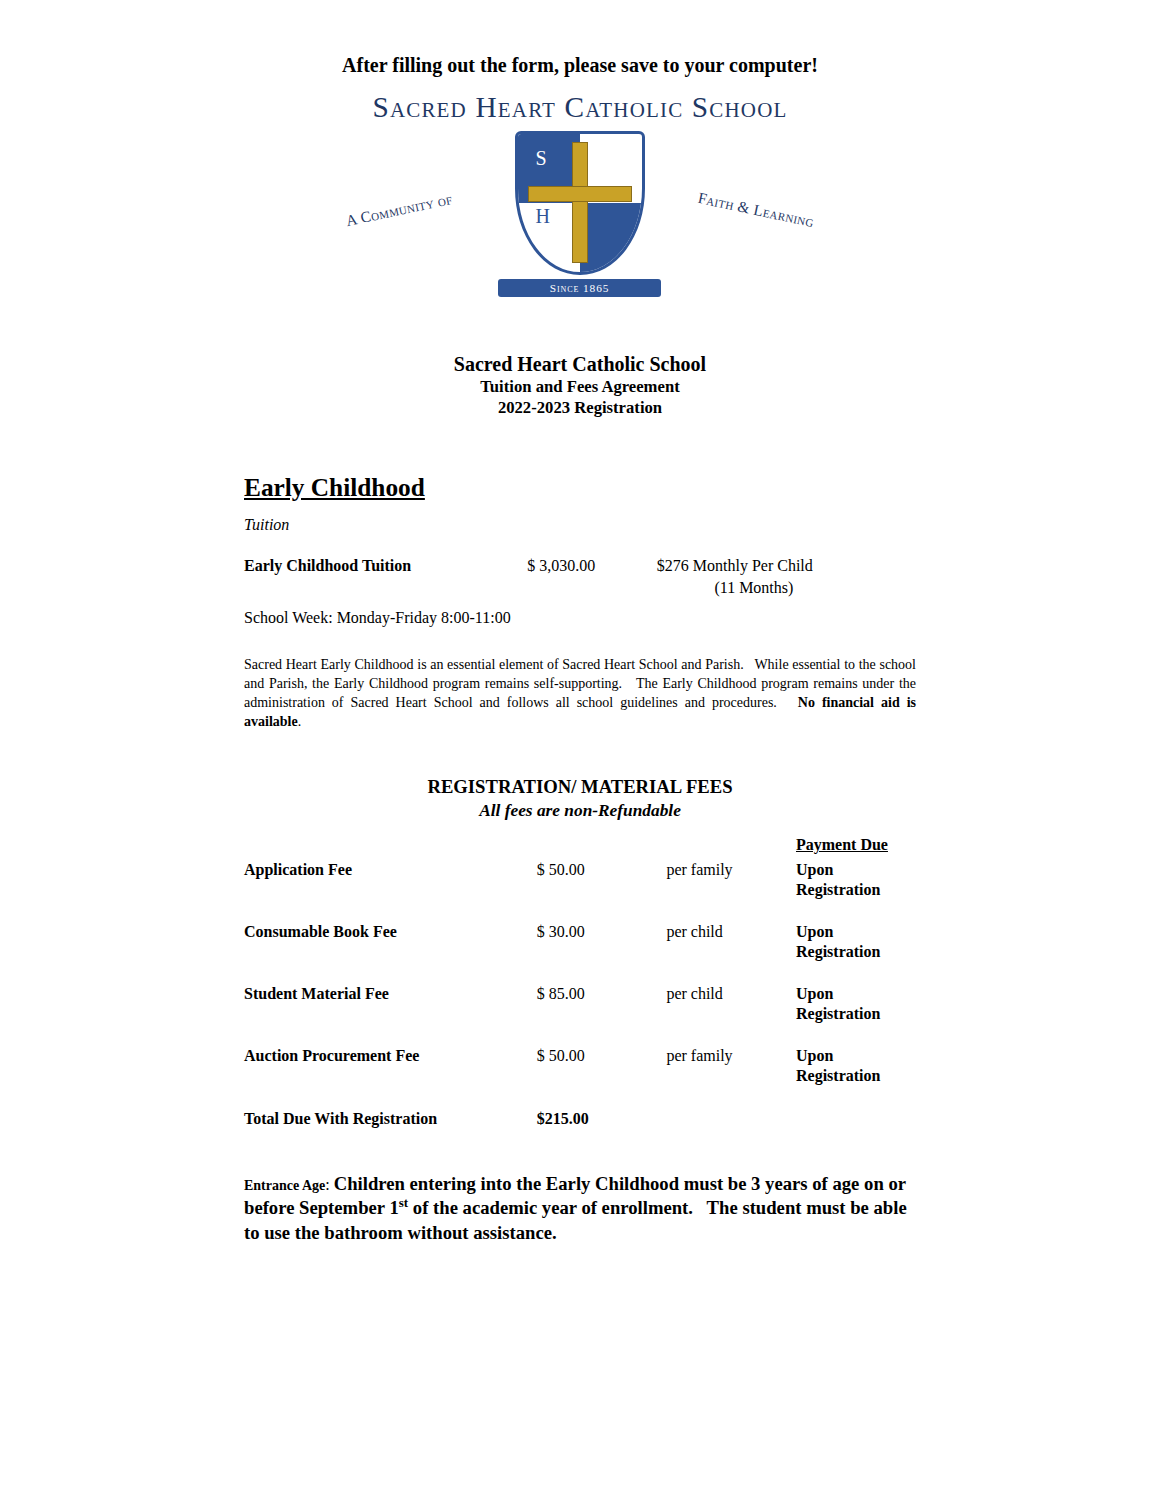After filling out the form, please save to your computer!
Sacred Heart Catholic School
A Community of Faith & Learning S H Since 1865
Sacred Heart Catholic School
Tuition and Fees Agreement
2022-2023 Registration
Early Childhood
Tuition
Early Childhood Tuition$ 3,030.00$276 Monthly Per Child
(11 Months)
School Week: Monday-Friday 8:00-11:00
Sacred Heart Early Childhood is an essential element of Sacred Heart School and Parish. While essential to the school and Parish, the Early Childhood program remains self-supporting. The Early Childhood program remains under the administration of Sacred Heart School and follows all school guidelines and procedures. No financial aid is available.
REGISTRATION/ MATERIAL FEES
All fees are non-Refundable
| | | | Payment Due |
| Application Fee | $ 50.00 | per family | Upon Registration |
| Consumable Book Fee | $ 30.00 | per child | Upon Registration |
| Student Material Fee | $ 85.00 | per child | Upon Registration |
| Auction Procurement Fee | $ 50.00 | per family | Upon Registration |
| Total Due With Registration | $215.00 | | |
Entrance Age: Children entering into the Early Childhood must be 3 years of age on or before September 1st of the academic year of enrollment. The student must be able to use the bathroom without assistance.